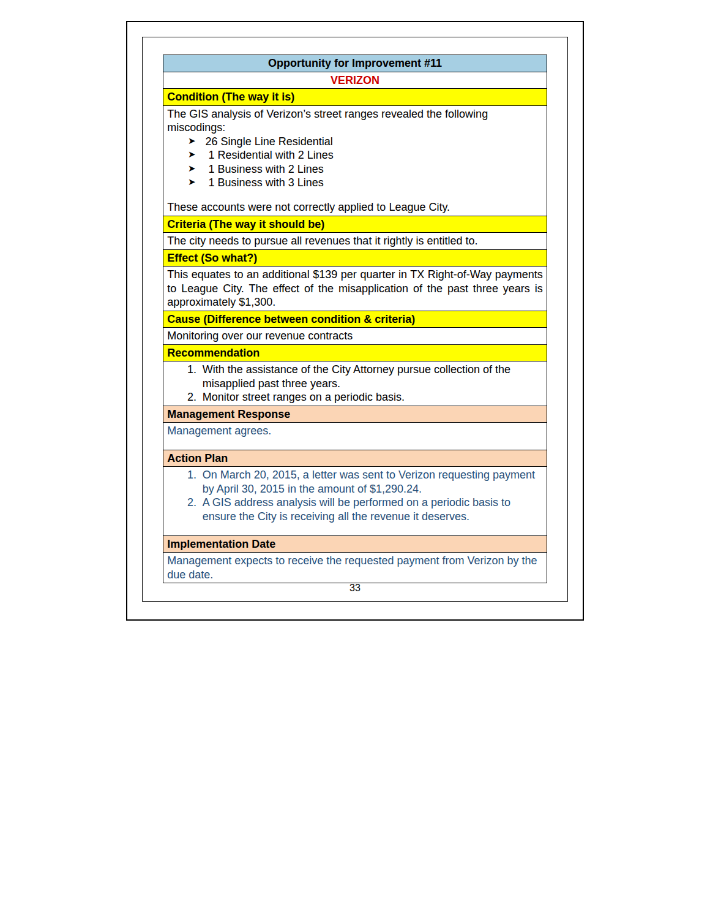| Opportunity for Improvement #11 |
| VERIZON |
| Condition (The way it is) |
| The GIS analysis of Verizon’s street ranges revealed the following miscodings: 26 Single Line Residential 1 Residential with 2 Lines 1 Business with 2 Lines 1 Business with 3 Lines These accounts were not correctly applied to League City. |
| Criteria (The way it should be) |
| The city needs to pursue all revenues that it rightly is entitled to. |
| Effect (So what?) |
| This equates to an additional $139 per quarter in TX Right-of-Way payments to League City. The effect of the misapplication of the past three years is approximately $1,300. |
| Cause (Difference between condition & criteria) |
| Monitoring over our revenue contracts |
| Recommendation |
| With the assistance of the City Attorney pursue collection of the misapplied past three years. Monitor street ranges on a periodic basis. |
| Management Response |
| Management agrees. |
| Action Plan |
| On March 20, 2015, a letter was sent to Verizon requesting payment by April 30, 2015 in the amount of $1,290.24. A GIS address analysis will be performed on a periodic basis to ensure the City is receiving all the revenue it deserves. |
| Implementation Date |
| Management expects to receive the requested payment from Verizon by the due date. |
33